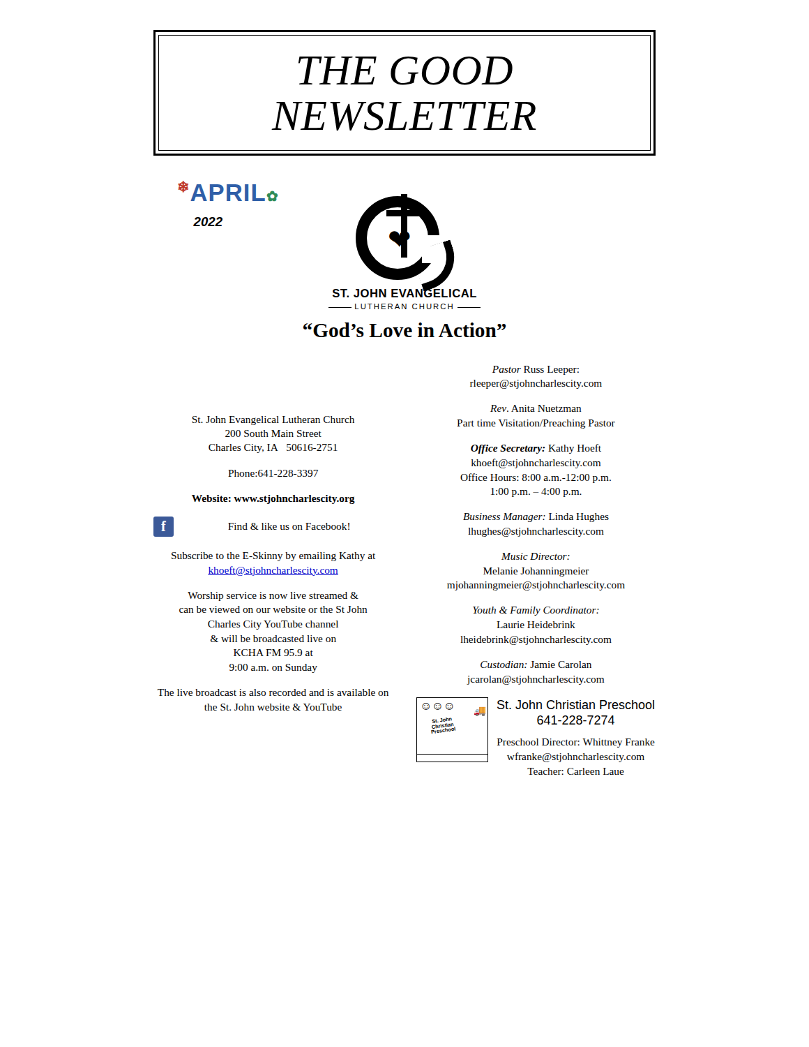THE GOOD NEWSLETTER
❄APRIL✿
2022
❤
ST. JOHN EVANGELICAL
LUTHERAN CHURCH
“God’s Love in Action”
St. John Evangelical Lutheran Church
200 South Main Street
Charles City, IA 50616-2751
Phone:641-228-3397
Website: www.stjohncharlescity.org
f
Find & like us on Facebook!
Subscribe to the E-Skinny by emailing Kathy at
khoeft@stjohncharlescity.com
Worship service is now live streamed &
can be viewed on our website or the St John
Charles City YouTube channel
& will be broadcasted live on
KCHA FM 95.9 at
9:00 a.m. on Sunday
The live broadcast is also recorded and is available on the St. John website & YouTube
Pastor Russ Leeper:
rleeper@stjohncharlescity.com
Rev. Anita Nuetzman
Part time Visitation/Preaching Pastor
Office Secretary: Kathy Hoeft
khoeft@stjohncharlescity.com
Office Hours: 8:00 a.m.-12:00 p.m.
1:00 p.m. – 4:00 p.m.
Business Manager: Linda Hughes
lhughes@stjohncharlescity.com
Music Director:
Melanie Johanningmeier
mjohanningmeier@stjohncharlescity.com
Youth & Family Coordinator:
Laurie Heidebrink
lheidebrink@stjohncharlescity.com
Custodian: Jamie Carolan
jcarolan@stjohncharlescity.com
☺☺☺ St. John
Christian
Preschool 🚚
St. John Christian Preschool
641-228-7274
Preschool Director: Whittney Franke
wfranke@stjohncharlescity.com
Teacher: Carleen Laue